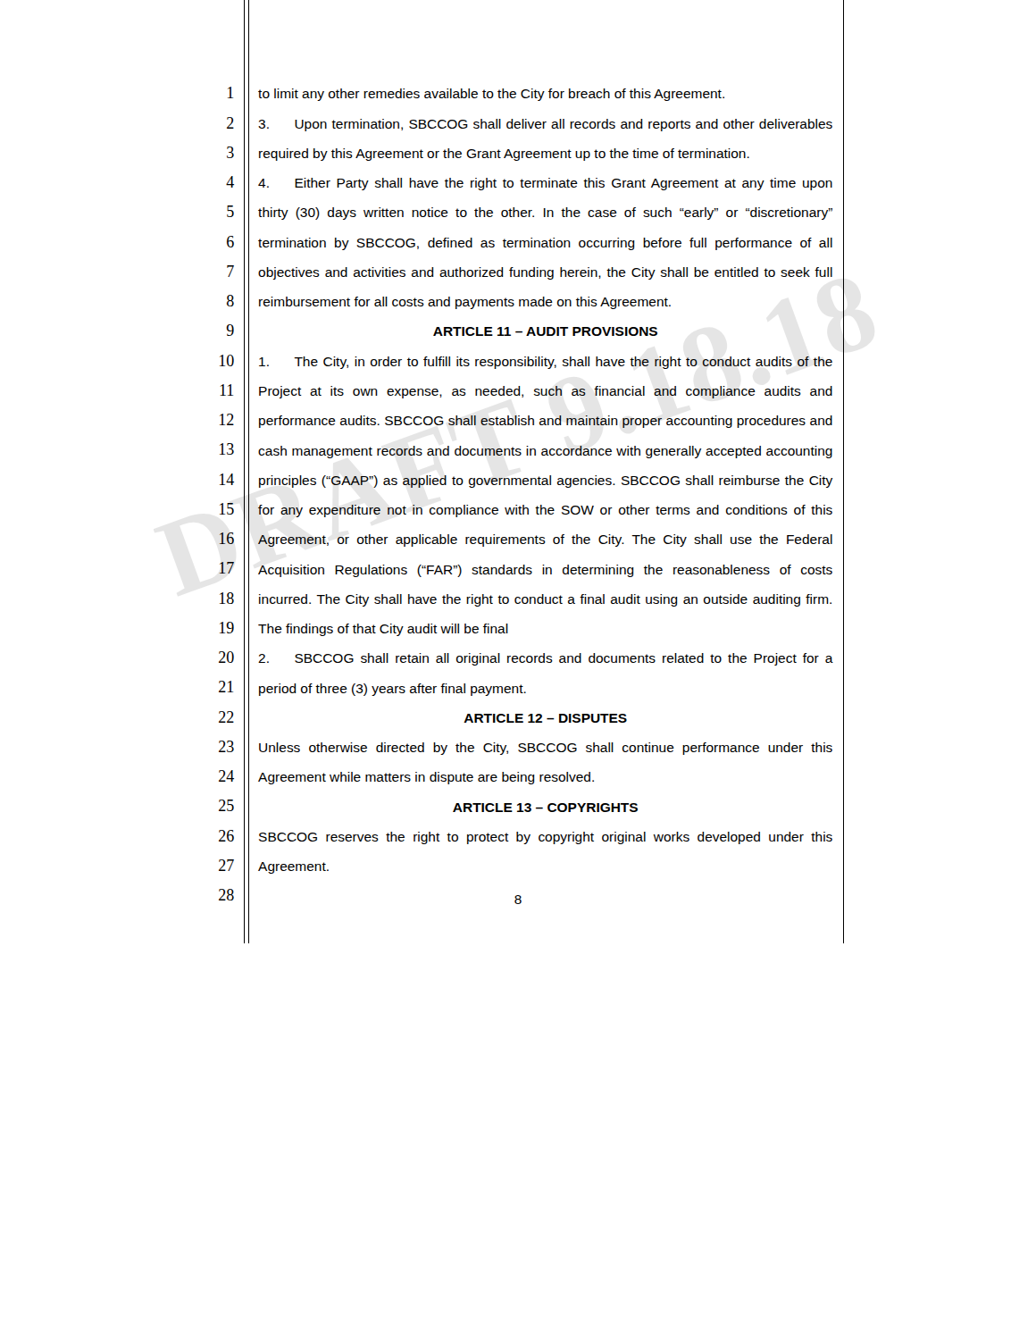1
2
3
4
5
6
7
8
9
10
11
12
13
14
15
16
17
18
19
20
21
22
23
24
25
26
27
28
DRAFT 9.18.18
to limit any other remedies available to the City for breach of this Agreement.
3. Upon termination, SBCCOG shall deliver all records and reports and other deliverables required by this Agreement or the Grant Agreement up to the time of termination.
4. Either Party shall have the right to terminate this Grant Agreement at any time upon thirty (30) days written notice to the other. In the case of such “early” or “discretionary” termination by SBCCOG, defined as termination occurring before full performance of all objectives and activities and authorized funding herein, the City shall be entitled to seek full reimbursement for all costs and payments made on this Agreement.
ARTICLE 11 – AUDIT PROVISIONS
1. The City, in order to fulfill its responsibility, shall have the right to conduct audits of the Project at its own expense, as needed, such as financial and compliance audits and performance audits. SBCCOG shall establish and maintain proper accounting procedures and cash management records and documents in accordance with generally accepted accounting principles (“GAAP”) as applied to governmental agencies. SBCCOG shall reimburse the City for any expenditure not in compliance with the SOW or other terms and conditions of this Agreement, or other applicable requirements of the City. The City shall use the Federal Acquisition Regulations (“FAR”) standards in determining the reasonableness of costs incurred. The City shall have the right to conduct a final audit using an outside auditing firm. The findings of that City audit will be final
2. SBCCOG shall retain all original records and documents related to the Project for a period of three (3) years after final payment.
ARTICLE 12 – DISPUTES
Unless otherwise directed by the City, SBCCOG shall continue performance under this Agreement while matters in dispute are being resolved.
ARTICLE 13 – COPYRIGHTS
SBCCOG reserves the right to protect by copyright original works developed under this Agreement.
8